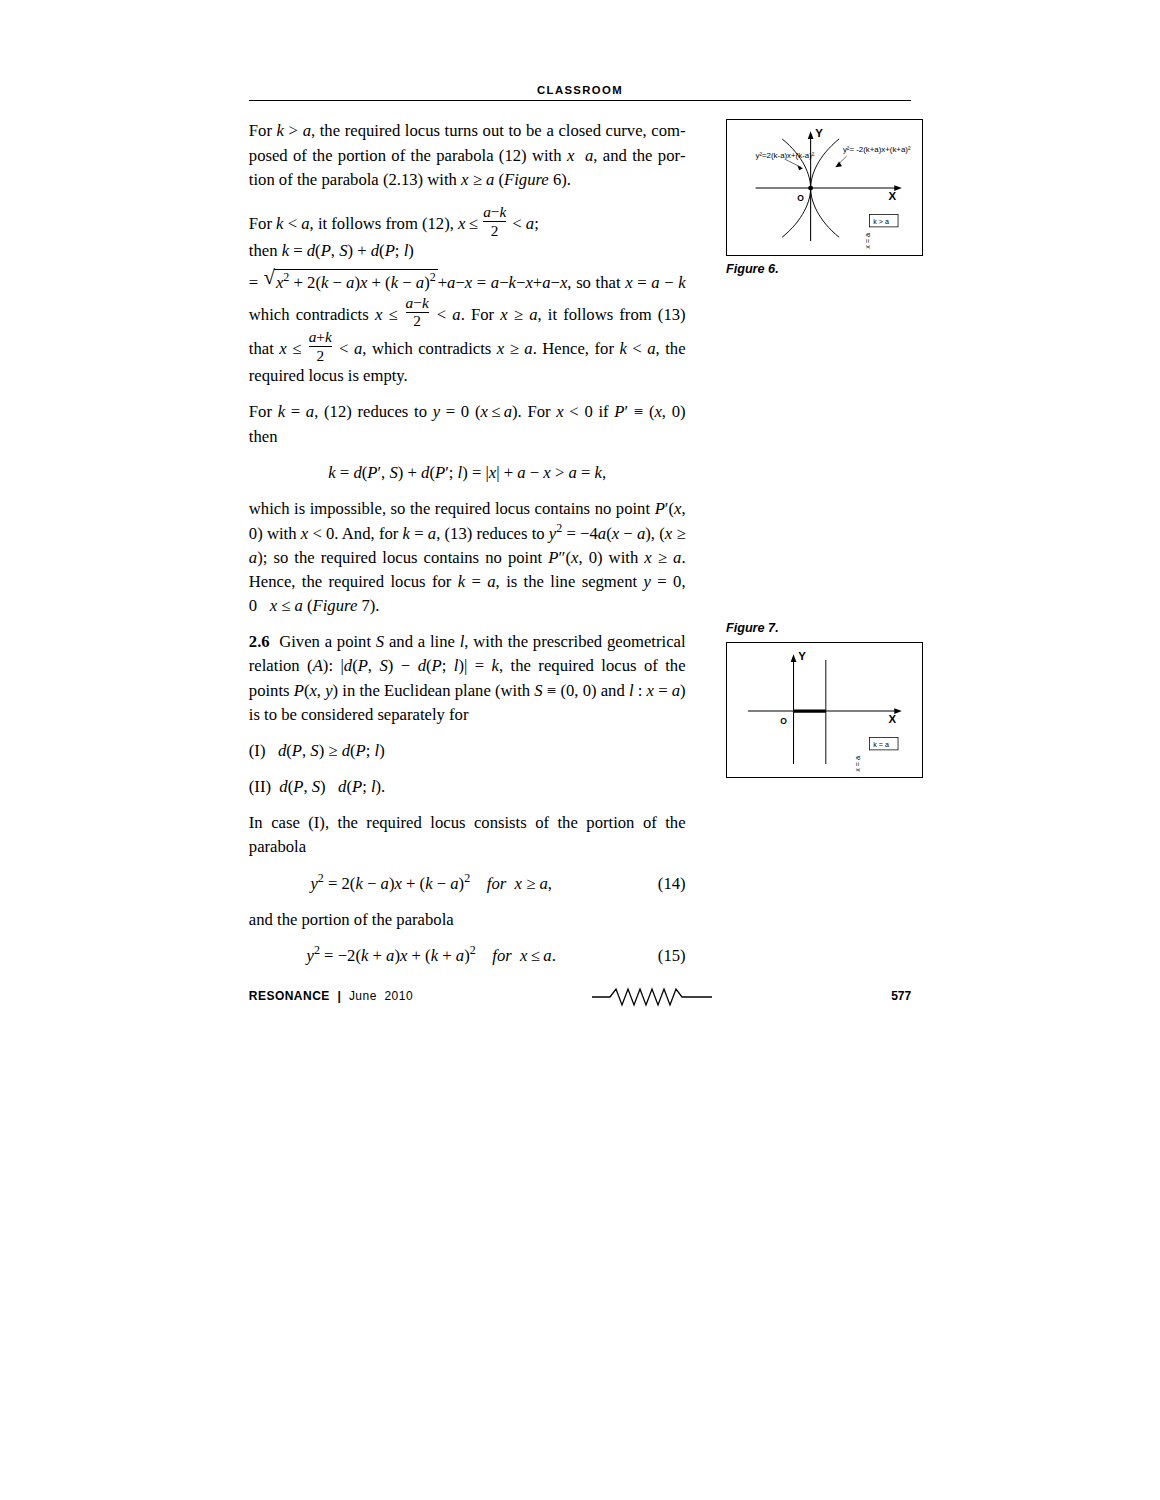CLASSROOM
For k > a, the required locus turns out to be a closed curve, composed of the portion of the parabola (12) with x a, and the portion of the parabola (2.13) with x ≥ a (Figure 6).
For k < a, it follows from (12), x ≤ a−k 2 < a;
then k = d(P, S) + d(P; l)
= x2 + 2(k − a)x + (k − a)2+a−x = a−k−x+a−x, so that x = a − k which contradicts x ≤ a−k 2 < a. For x ≥ a, it follows from (13) that x ≤ a+k 2 < a, which contradicts x ≥ a. Hence, for k < a, the required locus is empty.
For k = a, (12) reduces to y = 0 (x ≤ a). For x < 0 if P′ ≡ (x, 0) then
k = d(P′, S) + d(P′; l) = |x| + a − x > a = k,
which is impossible, so the required locus contains no point P′(x, 0) with x < 0. And, for k = a, (13) reduces to y2 = −4a(x − a), (x ≥ a); so the required locus contains no point P″(x, 0) with x ≥ a. Hence, the required locus for k = a, is the line segment y = 0, 0 x ≤ a (Figure 7).
2.6 Given a point S and a line l, with the prescribed geometrical relation (A): |d(P, S) − d(P; l)| = k, the required locus of the points P(x, y) in the Euclidean plane (with S ≡ (0, 0) and l : x = a) is to be considered separately for
(I) d(P, S) ≥ d(P; l)
(II) d(P, S) d(P; l).
In case (I), the required locus consists of the portion of the parabola
y2 = 2(k − a)x + (k − a)2 for x ≥ a,
(14)
and the portion of the parabola
y2 = −2(k + a)x + (k + a)2 for x ≤ a.
(15)
Y X O y²=2(k-a)x+(k-a)² y²= -2(k+a)x+(k+a)² k > a x = a
Figure 6.
Figure 7.
Y X O k = a x = a
RESONANCE | June 2010
577